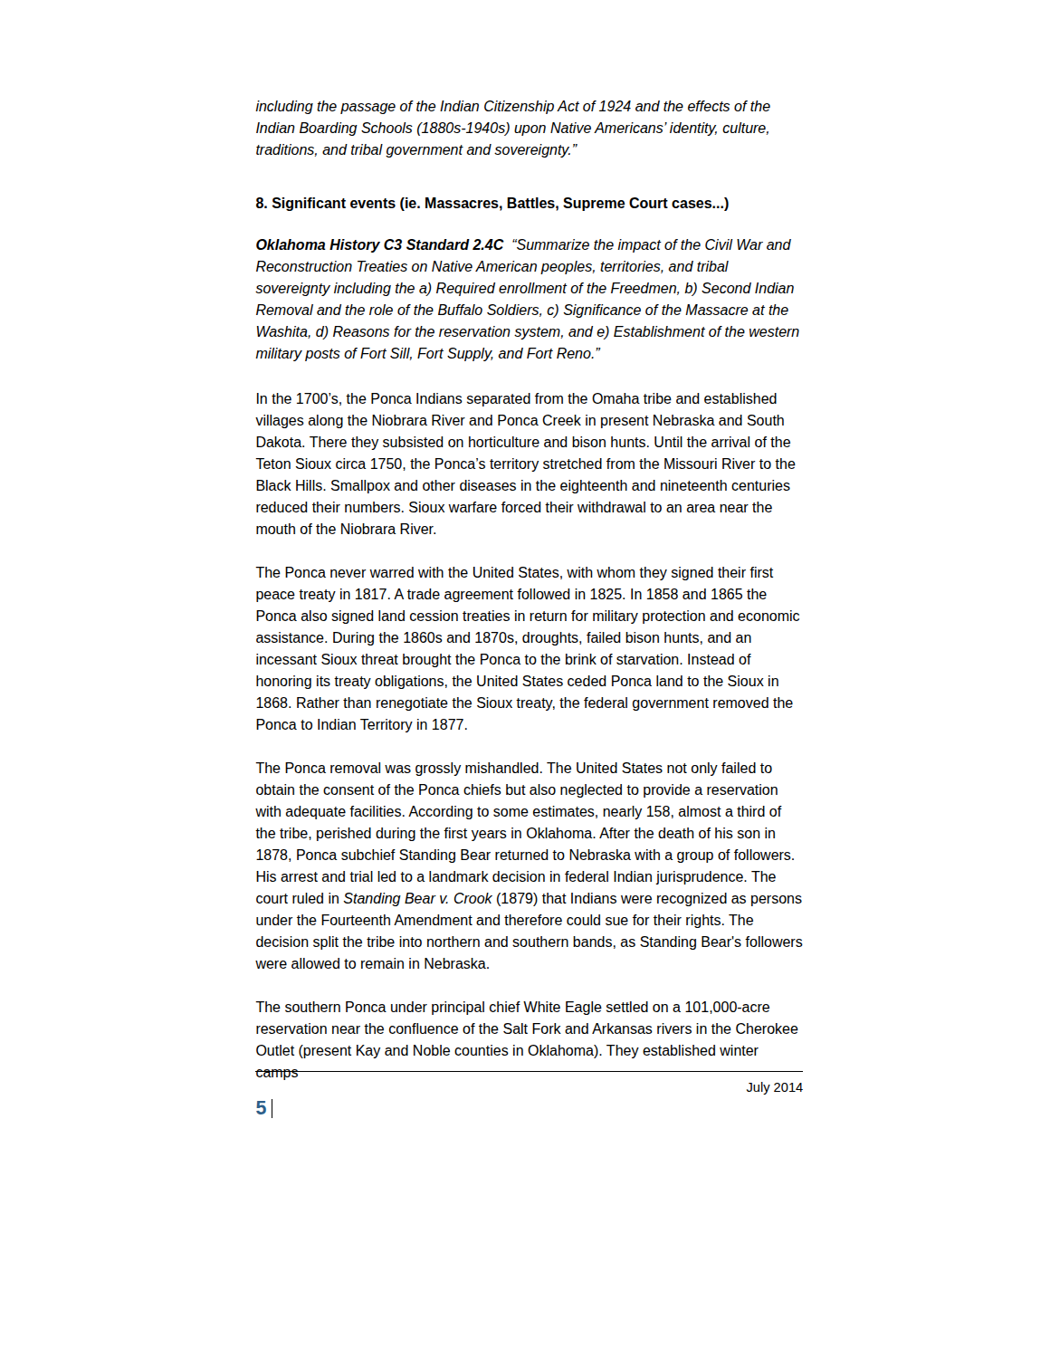including the passage of the Indian Citizenship Act of 1924 and the effects of the Indian Boarding Schools (1880s-1940s) upon Native Americans’ identity, culture, traditions, and tribal government and sovereignty.”
8. Significant events (ie. Massacres, Battles, Supreme Court cases...)
Oklahoma History C3 Standard 2.4C “Summarize the impact of the Civil War and Reconstruction Treaties on Native American peoples, territories, and tribal sovereignty including the a) Required enrollment of the Freedmen, b) Second Indian Removal and the role of the Buffalo Soldiers, c) Significance of the Massacre at the Washita, d) Reasons for the reservation system, and e) Establishment of the western military posts of Fort Sill, Fort Supply, and Fort Reno.”
In the 1700’s, the Ponca Indians separated from the Omaha tribe and established villages along the Niobrara River and Ponca Creek in present Nebraska and South Dakota. There they subsisted on horticulture and bison hunts. Until the arrival of the Teton Sioux circa 1750, the Ponca’s territory stretched from the Missouri River to the Black Hills. Smallpox and other diseases in the eighteenth and nineteenth centuries reduced their numbers. Sioux warfare forced their withdrawal to an area near the mouth of the Niobrara River.
The Ponca never warred with the United States, with whom they signed their first peace treaty in 1817. A trade agreement followed in 1825. In 1858 and 1865 the Ponca also signed land cession treaties in return for military protection and economic assistance. During the 1860s and 1870s, droughts, failed bison hunts, and an incessant Sioux threat brought the Ponca to the brink of starvation. Instead of honoring its treaty obligations, the United States ceded Ponca land to the Sioux in 1868. Rather than renegotiate the Sioux treaty, the federal government removed the Ponca to Indian Territory in 1877.
The Ponca removal was grossly mishandled. The United States not only failed to obtain the consent of the Ponca chiefs but also neglected to provide a reservation with adequate facilities. According to some estimates, nearly 158, almost a third of the tribe, perished during the first years in Oklahoma. After the death of his son in 1878, Ponca subchief Standing Bear returned to Nebraska with a group of followers. His arrest and trial led to a landmark decision in federal Indian jurisprudence. The court ruled in Standing Bear v. Crook (1879) that Indians were recognized as persons under the Fourteenth Amendment and therefore could sue for their rights. The decision split the tribe into northern and southern bands, as Standing Bear's followers were allowed to remain in Nebraska.
The southern Ponca under principal chief White Eagle settled on a 101,000-acre reservation near the confluence of the Salt Fork and Arkansas rivers in the Cherokee Outlet (present Kay and Noble counties in Oklahoma). They established winter camps
July 2014
5